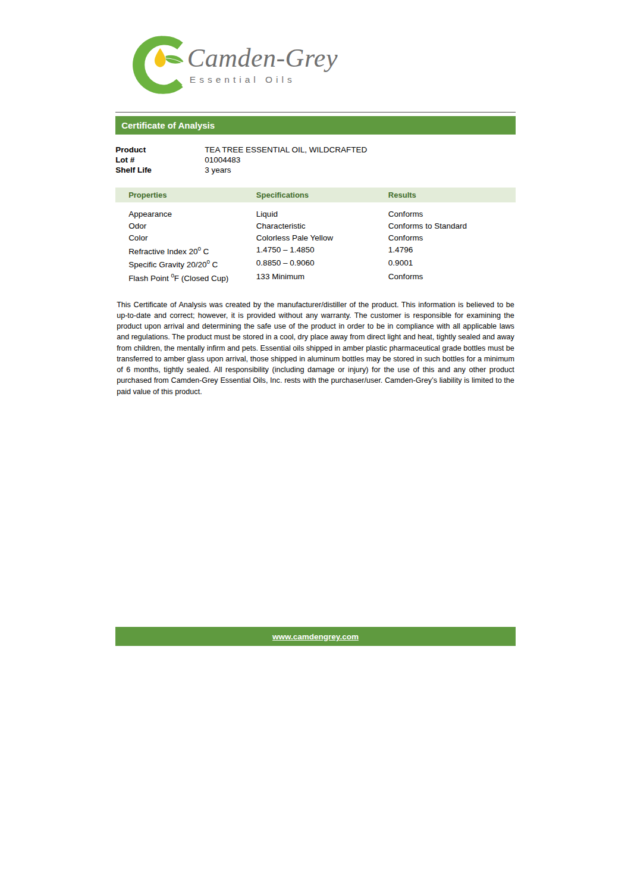Camden-Grey
Essential Oils
Certificate of Analysis
Product
TEA TREE ESSENTIAL OIL, WILDCRAFTED
Lot #
01004483
Shelf Life
3 years
| Properties | Specifications | Results |
| --- | --- | --- |
| Appearance | Liquid | Conforms |
| Odor | Characteristic | Conforms to Standard |
| Color | Colorless Pale Yellow | Conforms |
| Refractive Index 20 0 C | 1.4750 – 1.4850 | 1.4796 |
| Specific Gravity 20/20 0 C | 0.8850 – 0.9060 | 0.9001 |
| Flash Point 0 F (Closed Cup) | 133 Minimum | Conforms |
This Certificate of Analysis was created by the manufacturer/distiller of the product. This information is believed to be up-to-date and correct; however, it is provided without any warranty. The customer is responsible for examining the product upon arrival and determining the safe use of the product in order to be in compliance with all applicable laws and regulations. The product must be stored in a cool, dry place away from direct light and heat, tightly sealed and away from children, the mentally infirm and pets. Essential oils shipped in amber plastic pharmaceutical grade bottles must be transferred to amber glass upon arrival, those shipped in aluminum bottles may be stored in such bottles for a minimum of 6 months, tightly sealed. All responsibility (including damage or injury) for the use of this and any other product purchased from Camden-Grey Essential Oils, Inc. rests with the purchaser/user. Camden-Grey’s liability is limited to the paid value of this product.
www.camdengrey.com